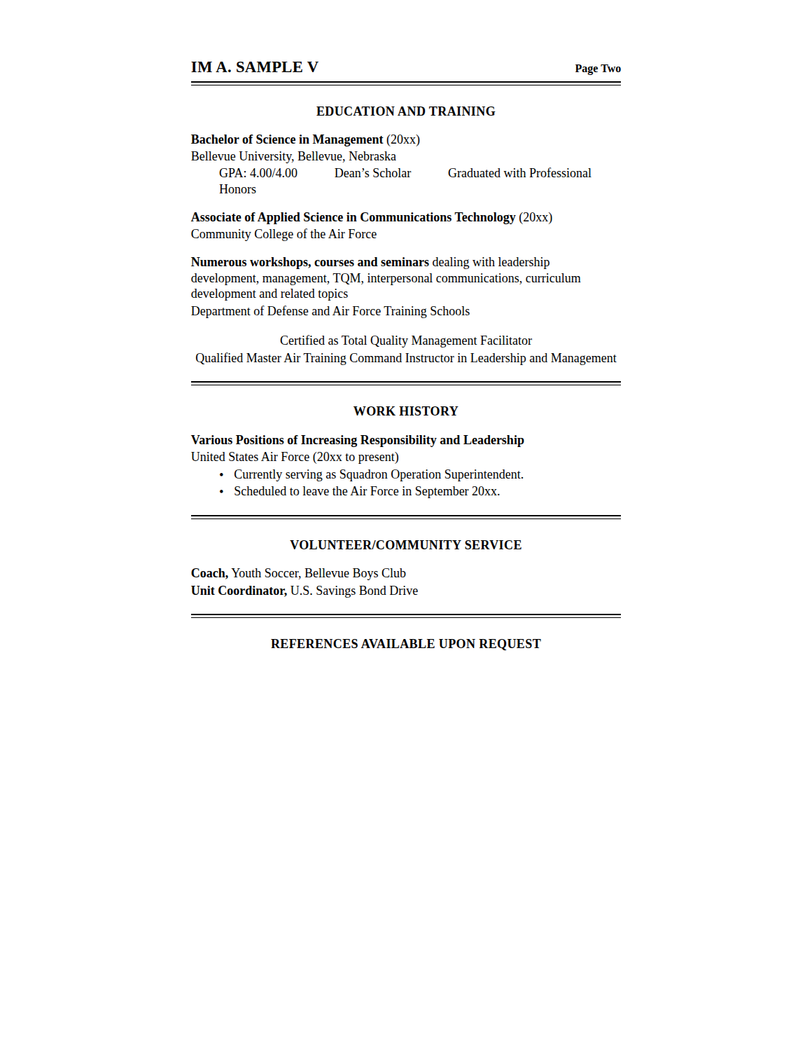IM A. SAMPLE V
Page Two
EDUCATION AND TRAINING
Bachelor of Science in Management (20xx)
Bellevue University, Bellevue, Nebraska
GPA: 4.00/4.00 Dean’s Scholar Graduated with Professional Honors
Associate of Applied Science in Communications Technology (20xx)
Community College of the Air Force
Numerous workshops, courses and seminars dealing with leadership development, management, TQM, interpersonal communications, curriculum development and related topics
Department of Defense and Air Force Training Schools
Certified as Total Quality Management Facilitator
Qualified Master Air Training Command Instructor in Leadership and Management
WORK HISTORY
Various Positions of Increasing Responsibility and Leadership
United States Air Force (20xx to present)
Currently serving as Squadron Operation Superintendent.
Scheduled to leave the Air Force in September 20xx.
VOLUNTEER/COMMUNITY SERVICE
Coach, Youth Soccer, Bellevue Boys Club
Unit Coordinator, U.S. Savings Bond Drive
REFERENCES AVAILABLE UPON REQUEST